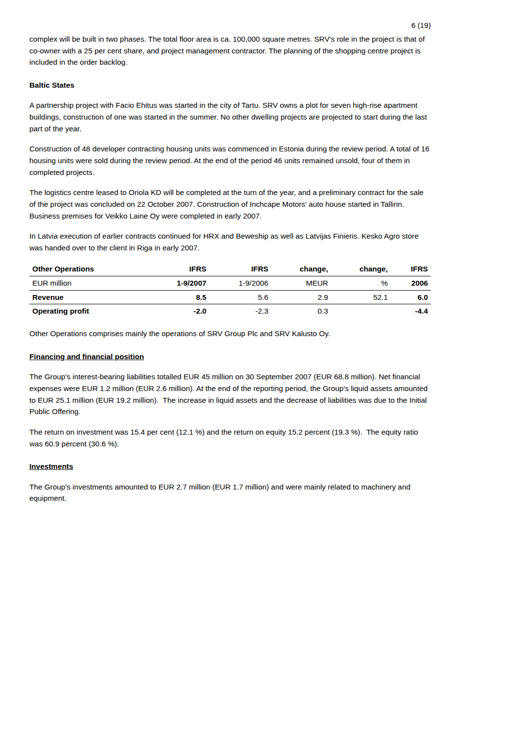6 (19)
complex will be built in two phases. The total floor area is ca. 100,000 square metres. SRV's role in the project is that of co-owner with a 25 per cent share, and project management contractor. The planning of the shopping centre project is included in the order backlog.
Baltic States
A partnership project with Facio Ehitus was started in the city of Tartu. SRV owns a plot for seven high-rise apartment buildings, construction of one was started in the summer. No other dwelling projects are projected to start during the last part of the year.
Construction of 48 developer contracting housing units was commenced in Estonia during the review period. A total of 16 housing units were sold during the review period. At the end of the period 46 units remained unsold, four of them in completed projects.
The logistics centre leased to Oriola KD will be completed at the turn of the year, and a preliminary contract for the sale of the project was concluded on 22 October 2007. Construction of Inchcape Motors' auto house started in Tallinn. Business premises for Veikko Laine Oy were completed in early 2007.
In Latvia execution of earlier contracts continued for HRX and Beweship as well as Latvijas Finieris. Kesko Agro store was handed over to the client in Riga in early 2007.
| Other Operations | IFRS | IFRS | change, | change, | IFRS |
| --- | --- | --- | --- | --- | --- |
| EUR million | 1-9/2007 | 1-9/2006 | MEUR | % | 2006 |
| Revenue | 8.5 | 5.6 | 2.9 | 52.1 | 6.0 |
| Operating profit | -2.0 | -2.3 | 0.3 | | -4.4 |
Other Operations comprises mainly the operations of SRV Group Plc and SRV Kalusto Oy.
Financing and financial position
The Group's interest-bearing liabilities totalled EUR 45 million on 30 September 2007 (EUR 68.8 million). Net financial expenses were EUR 1.2 million (EUR 2.6 million). At the end of the reporting period, the Group's liquid assets amounted to EUR 25.1 million (EUR 19.2 million). The increase in liquid assets and the decrease of liabilities was due to the Initial Public Offering.
The return on investment was 15.4 per cent (12.1 %) and the return on equity 15.2 percent (19.3 %). The equity ratio was 60.9 percent (30.6 %).
Investments
The Group's investments amounted to EUR 2.7 million (EUR 1.7 million) and were mainly related to machinery and equipment.